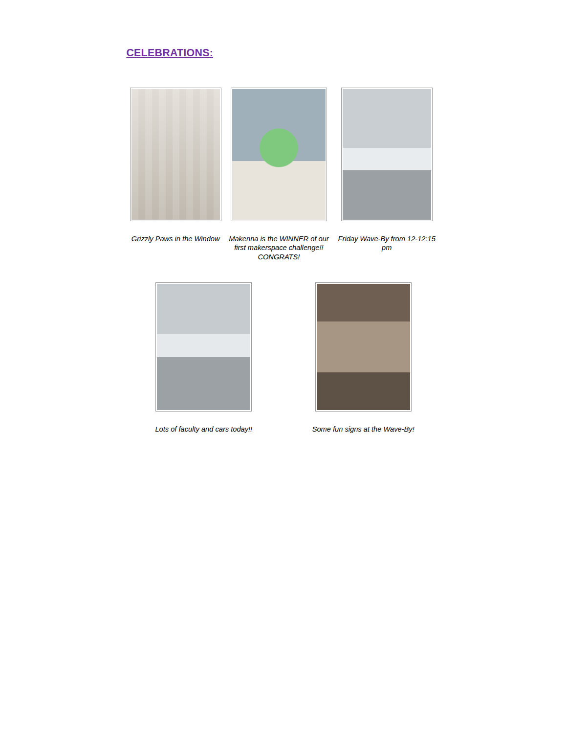CELEBRATIONS:
Grizzly Paws in the Window
Makenna is the WINNER of our first makerspace challenge!! CONGRATS!
Friday Wave-By from 12-12:15 pm
Lots of faculty and cars today!!
Some fun signs at the Wave-By!